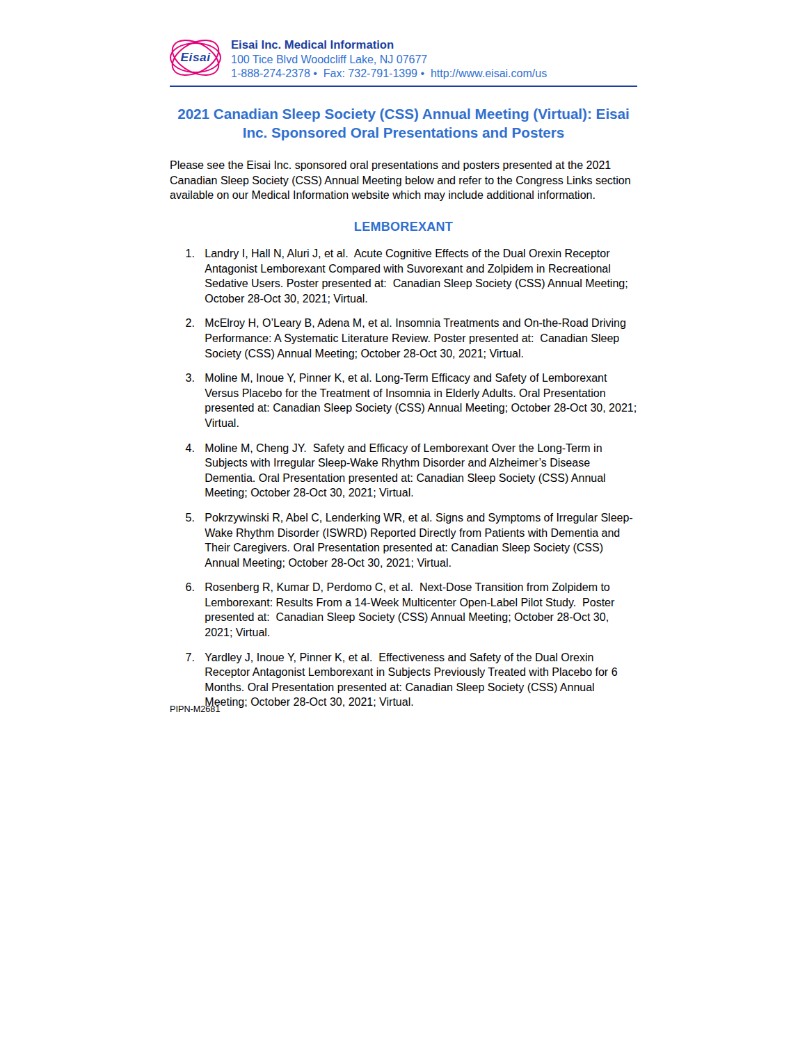Eisai
Eisai Inc. Medical Information
100 Tice Blvd Woodcliff Lake, NJ 07677
1-888-274-2378 • Fax: 732-791-1399 • http://www.eisai.com/us
2021 Canadian Sleep Society (CSS) Annual Meeting (Virtual): Eisai Inc. Sponsored Oral Presentations and Posters
Please see the Eisai Inc. sponsored oral presentations and posters presented at the 2021 Canadian Sleep Society (CSS) Annual Meeting below and refer to the Congress Links section available on our Medical Information website which may include additional information.
LEMBOREXANT
Landry I, Hall N, Aluri J, et al. Acute Cognitive Effects of the Dual Orexin Receptor Antagonist Lemborexant Compared with Suvorexant and Zolpidem in Recreational Sedative Users. Poster presented at: Canadian Sleep Society (CSS) Annual Meeting; October 28-Oct 30, 2021; Virtual.
McElroy H, O’Leary B, Adena M, et al. Insomnia Treatments and On-the-Road Driving Performance: A Systematic Literature Review. Poster presented at: Canadian Sleep Society (CSS) Annual Meeting; October 28-Oct 30, 2021; Virtual.
Moline M, Inoue Y, Pinner K, et al. Long-Term Efficacy and Safety of Lemborexant Versus Placebo for the Treatment of Insomnia in Elderly Adults. Oral Presentation presented at: Canadian Sleep Society (CSS) Annual Meeting; October 28-Oct 30, 2021; Virtual.
Moline M, Cheng JY. Safety and Efficacy of Lemborexant Over the Long-Term in Subjects with Irregular Sleep-Wake Rhythm Disorder and Alzheimer’s Disease Dementia. Oral Presentation presented at: Canadian Sleep Society (CSS) Annual Meeting; October 28-Oct 30, 2021; Virtual.
Pokrzywinski R, Abel C, Lenderking WR, et al. Signs and Symptoms of Irregular Sleep-Wake Rhythm Disorder (ISWRD) Reported Directly from Patients with Dementia and Their Caregivers. Oral Presentation presented at: Canadian Sleep Society (CSS) Annual Meeting; October 28-Oct 30, 2021; Virtual.
Rosenberg R, Kumar D, Perdomo C, et al. Next-Dose Transition from Zolpidem to Lemborexant: Results From a 14-Week Multicenter Open-Label Pilot Study. Poster presented at: Canadian Sleep Society (CSS) Annual Meeting; October 28-Oct 30, 2021; Virtual.
Yardley J, Inoue Y, Pinner K, et al. Effectiveness and Safety of the Dual Orexin Receptor Antagonist Lemborexant in Subjects Previously Treated with Placebo for 6 Months. Oral Presentation presented at: Canadian Sleep Society (CSS) Annual Meeting; October 28-Oct 30, 2021; Virtual.
PIPN-M2681